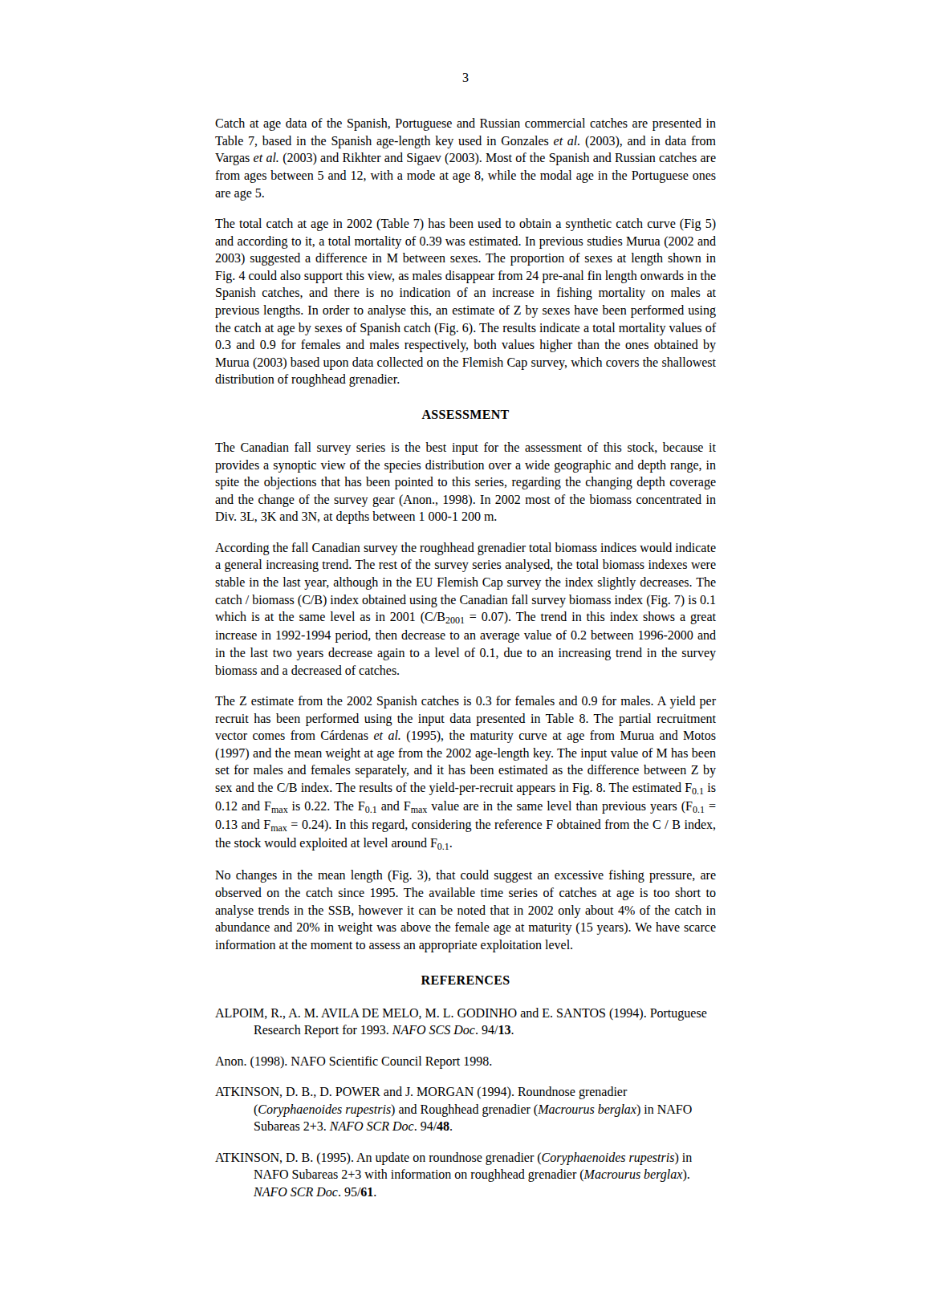3
Catch at age data of the Spanish, Portuguese and Russian commercial catches are presented in Table 7, based in the Spanish age-length key used in Gonzales et al. (2003), and in data from Vargas et al. (2003) and Rikhter and Sigaev (2003). Most of the Spanish and Russian catches are from ages between 5 and 12, with a mode at age 8, while the modal age in the Portuguese ones are age 5.
The total catch at age in 2002 (Table 7) has been used to obtain a synthetic catch curve (Fig 5) and according to it, a total mortality of 0.39 was estimated. In previous studies Murua (2002 and 2003) suggested a difference in M between sexes. The proportion of sexes at length shown in Fig. 4 could also support this view, as males disappear from 24 pre-anal fin length onwards in the Spanish catches, and there is no indication of an increase in fishing mortality on males at previous lengths. In order to analyse this, an estimate of Z by sexes have been performed using the catch at age by sexes of Spanish catch (Fig. 6). The results indicate a total mortality values of 0.3 and 0.9 for females and males respectively, both values higher than the ones obtained by Murua (2003) based upon data collected on the Flemish Cap survey, which covers the shallowest distribution of roughhead grenadier.
ASSESSMENT
The Canadian fall survey series is the best input for the assessment of this stock, because it provides a synoptic view of the species distribution over a wide geographic and depth range, in spite the objections that has been pointed to this series, regarding the changing depth coverage and the change of the survey gear (Anon., 1998). In 2002 most of the biomass concentrated in Div. 3L, 3K and 3N, at depths between 1 000-1 200 m.
According the fall Canadian survey the roughhead grenadier total biomass indices would indicate a general increasing trend. The rest of the survey series analysed, the total biomass indexes were stable in the last year, although in the EU Flemish Cap survey the index slightly decreases. The catch / biomass (C/B) index obtained using the Canadian fall survey biomass index (Fig. 7) is 0.1 which is at the same level as in 2001 (C/B2001 = 0.07). The trend in this index shows a great increase in 1992-1994 period, then decrease to an average value of 0.2 between 1996-2000 and in the last two years decrease again to a level of 0.1, due to an increasing trend in the survey biomass and a decreased of catches.
The Z estimate from the 2002 Spanish catches is 0.3 for females and 0.9 for males. A yield per recruit has been performed using the input data presented in Table 8. The partial recruitment vector comes from Cárdenas et al. (1995), the maturity curve at age from Murua and Motos (1997) and the mean weight at age from the 2002 age-length key. The input value of M has been set for males and females separately, and it has been estimated as the difference between Z by sex and the C/B index. The results of the yield-per-recruit appears in Fig. 8. The estimated F0.1 is 0.12 and Fmax is 0.22. The F0.1 and Fmax value are in the same level than previous years (F0.1 = 0.13 and Fmax = 0.24). In this regard, considering the reference F obtained from the C / B index, the stock would exploited at level around F0.1.
No changes in the mean length (Fig. 3), that could suggest an excessive fishing pressure, are observed on the catch since 1995. The available time series of catches at age is too short to analyse trends in the SSB, however it can be noted that in 2002 only about 4% of the catch in abundance and 20% in weight was above the female age at maturity (15 years). We have scarce information at the moment to assess an appropriate exploitation level.
REFERENCES
ALPOIM, R., A. M. AVILA DE MELO, M. L. GODINHO and E. SANTOS (1994). Portuguese Research Report for 1993. NAFO SCS Doc. 94/13.
Anon. (1998). NAFO Scientific Council Report 1998.
ATKINSON, D. B., D. POWER and J. MORGAN (1994). Roundnose grenadier (Coryphaenoides rupestris) and Roughhead grenadier (Macrourus berglax) in NAFO Subareas 2+3. NAFO SCR Doc. 94/48.
ATKINSON, D. B. (1995). An update on roundnose grenadier (Coryphaenoides rupestris) in NAFO Subareas 2+3 with information on roughhead grenadier (Macrourus berglax). NAFO SCR Doc. 95/61.